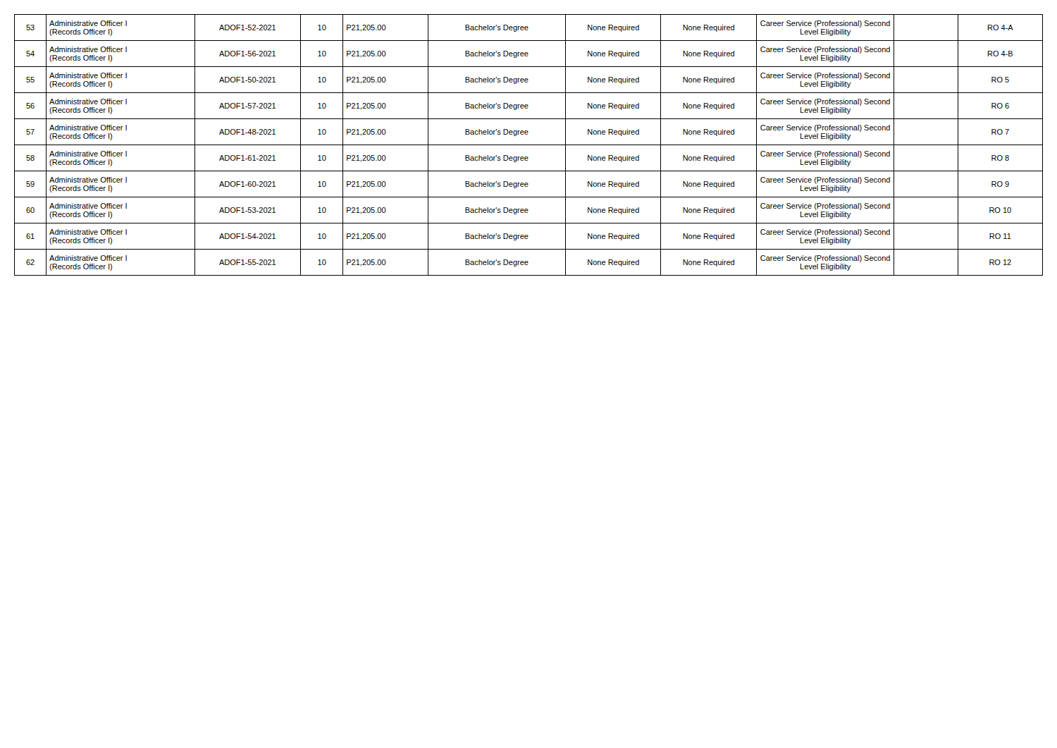| 53 | Administrative Officer I (Records Officer I) | ADOF1-52-2021 | 10 | P21,205.00 | Bachelor's Degree | None Required | None Required | Career Service (Professional) Second Level Eligibility | | RO 4-A |
| 54 | Administrative Officer I (Records Officer I) | ADOF1-56-2021 | 10 | P21,205.00 | Bachelor's Degree | None Required | None Required | Career Service (Professional) Second Level Eligibility | | RO 4-B |
| 55 | Administrative Officer I (Records Officer I) | ADOF1-50-2021 | 10 | P21,205.00 | Bachelor's Degree | None Required | None Required | Career Service (Professional) Second Level Eligibility | | RO 5 |
| 56 | Administrative Officer I (Records Officer I) | ADOF1-57-2021 | 10 | P21,205.00 | Bachelor's Degree | None Required | None Required | Career Service (Professional) Second Level Eligibility | | RO 6 |
| 57 | Administrative Officer I (Records Officer I) | ADOF1-48-2021 | 10 | P21,205.00 | Bachelor's Degree | None Required | None Required | Career Service (Professional) Second Level Eligibility | | RO 7 |
| 58 | Administrative Officer I (Records Officer I) | ADOF1-61-2021 | 10 | P21,205.00 | Bachelor's Degree | None Required | None Required | Career Service (Professional) Second Level Eligibility | | RO 8 |
| 59 | Administrative Officer I (Records Officer I) | ADOF1-60-2021 | 10 | P21,205.00 | Bachelor's Degree | None Required | None Required | Career Service (Professional) Second Level Eligibility | | RO 9 |
| 60 | Administrative Officer I (Records Officer I) | ADOF1-53-2021 | 10 | P21,205.00 | Bachelor's Degree | None Required | None Required | Career Service (Professional) Second Level Eligibility | | RO 10 |
| 61 | Administrative Officer I (Records Officer I) | ADOF1-54-2021 | 10 | P21,205.00 | Bachelor's Degree | None Required | None Required | Career Service (Professional) Second Level Eligibility | | RO 11 |
| 62 | Administrative Officer I (Records Officer I) | ADOF1-55-2021 | 10 | P21,205.00 | Bachelor's Degree | None Required | None Required | Career Service (Professional) Second Level Eligibility | | RO 12 |